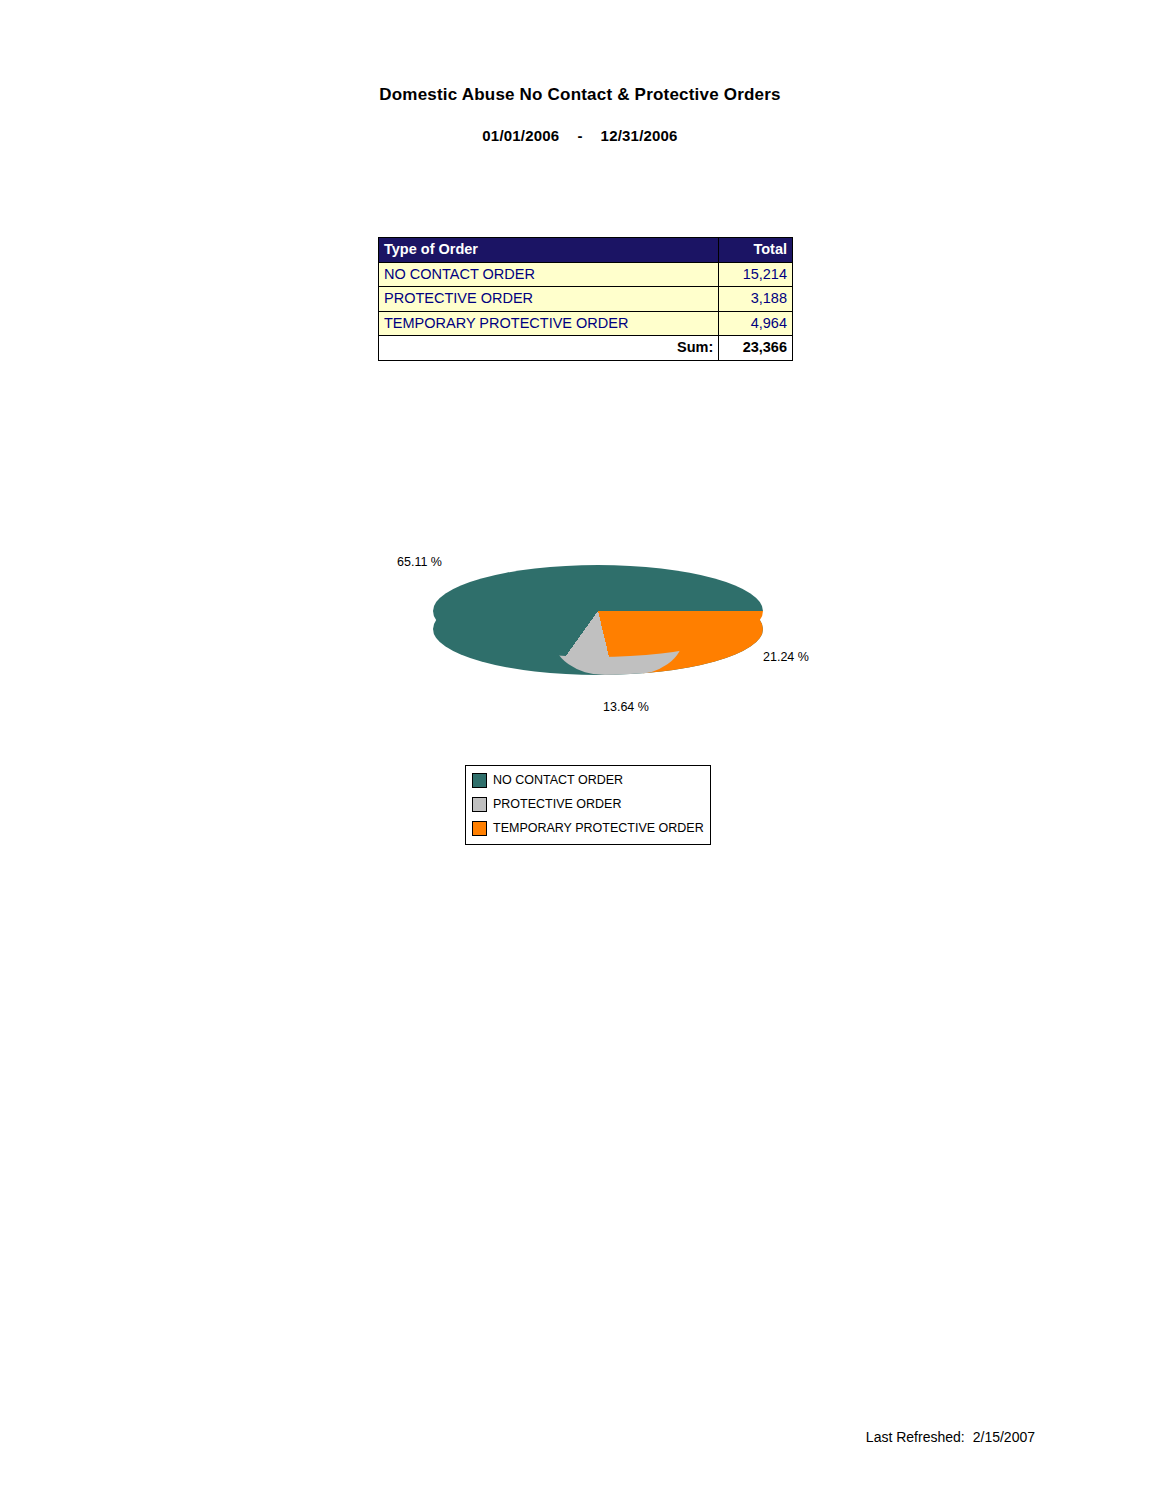Domestic Abuse No Contact & Protective Orders
01/01/2006 - 12/31/2006
| Type of Order | Total |
| --- | --- |
| NO CONTACT ORDER | 15,214 |
| PROTECTIVE ORDER | 3,188 |
| TEMPORARY PROTECTIVE ORDER | 4,964 |
| Sum: | 23,366 |
65.11 %
21.24 %
13.64 %
NO CONTACT ORDER
PROTECTIVE ORDER
TEMPORARY PROTECTIVE ORDER
Last Refreshed: 2/15/2007